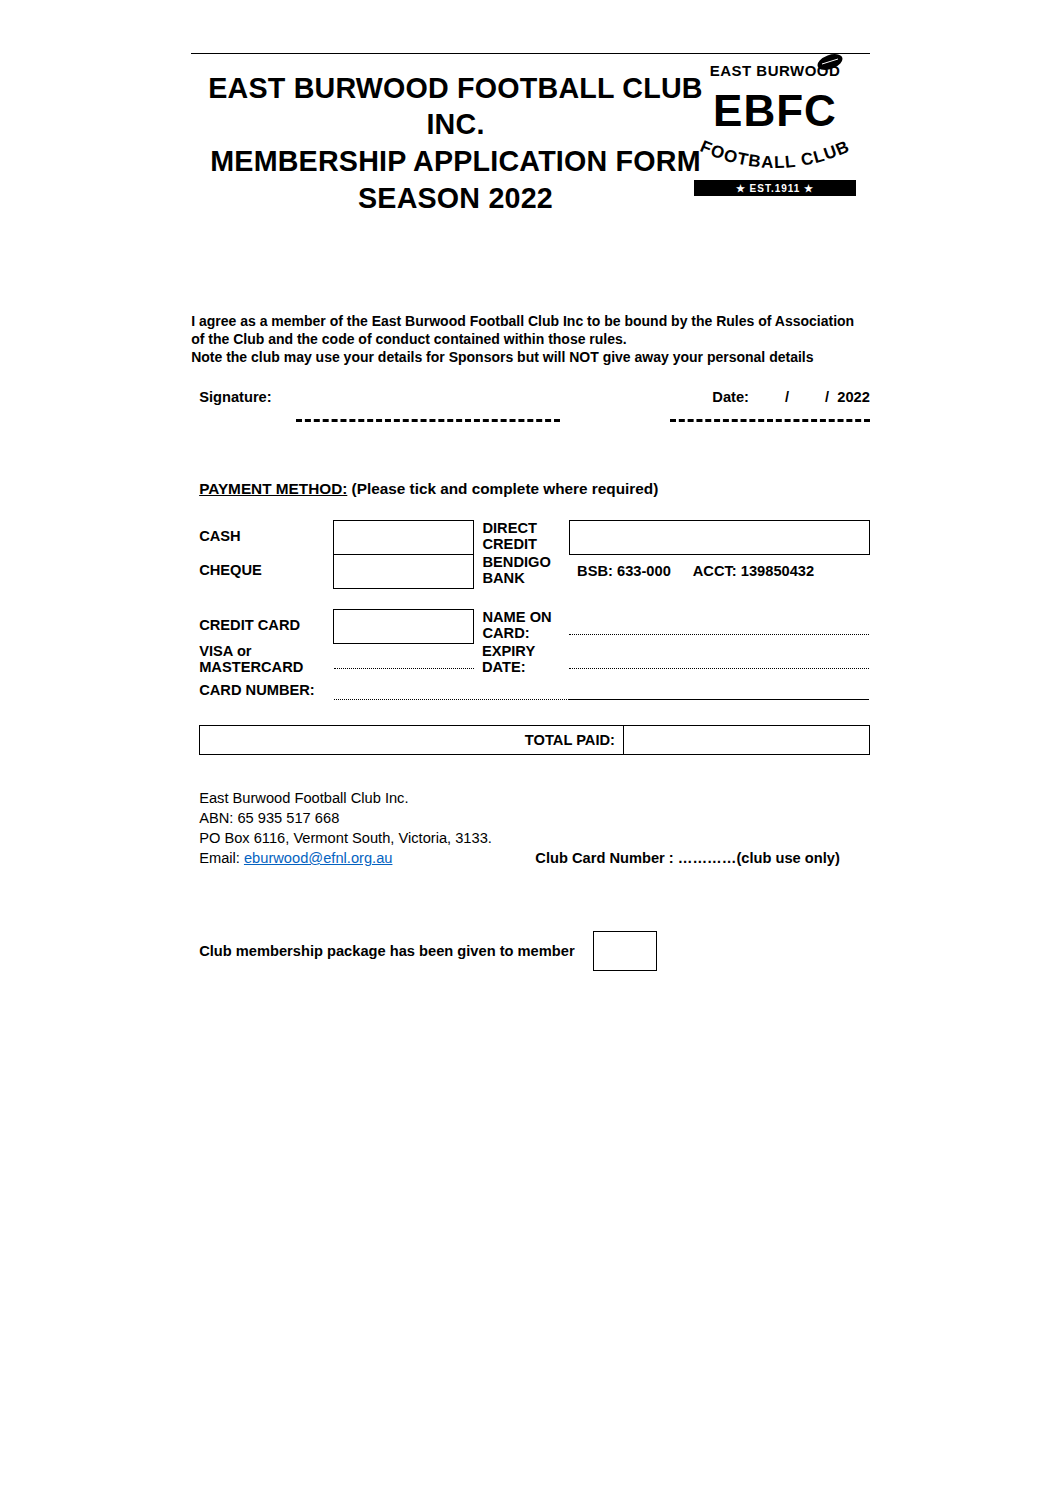EAST BURWOOD EBFC FOOTBALL CLUB ★ EST.1911 ★
EAST BURWOOD FOOTBALL CLUB INC.
MEMBERSHIP APPLICATION FORM
SEASON 2022
I agree as a member of the East Burwood Football Club Inc to be bound by the Rules of Association of the Club and the code of conduct contained within those rules.
Note the club may use your details for Sponsors but will NOT give away your personal details
Signature:
Date: / / 2022
PAYMENT METHOD: (Please tick and complete where required)
| CASH | | DIRECT CREDIT | |
| CHEQUE | | BENDIGO BANK | BSB: 633-000 ACCT: 139850432 |
| CREDIT CARD | | NAME ON CARD: | |
| VISA or MASTERCARD | | EXPIRY DATE: | |
| CARD NUMBER: | | |
| TOTAL PAID: | |
East Burwood Football Club Inc.
ABN: 65 935 517 668
PO Box 6116, Vermont South, Victoria, 3133.
Email: eburwood@efnl.org.au Club Card Number : …………(club use only)
Club membership package has been given to member